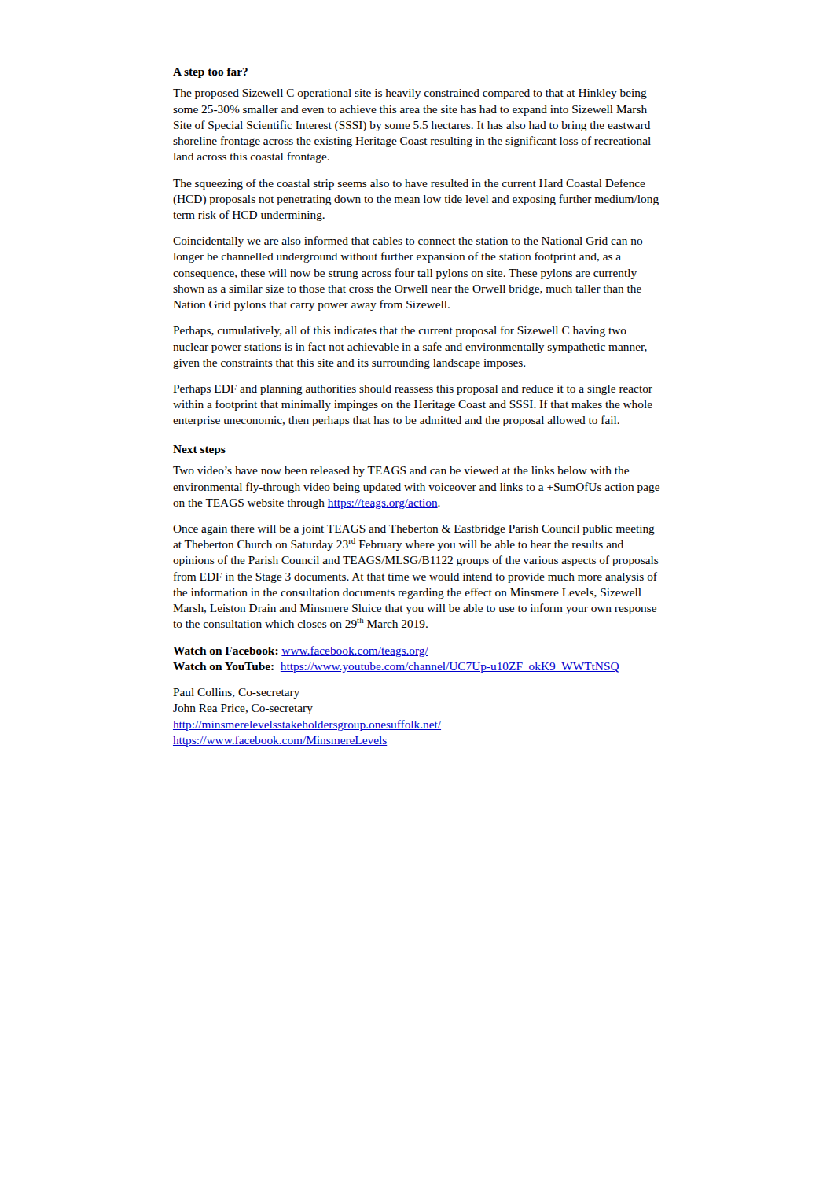A step too far?
The proposed Sizewell C operational site is heavily constrained compared to that at Hinkley being some 25-30% smaller and even to achieve this area the site has had to expand into Sizewell Marsh Site of Special Scientific Interest (SSSI) by some 5.5 hectares. It has also had to bring the eastward shoreline frontage across the existing Heritage Coast resulting in the significant loss of recreational land across this coastal frontage.
The squeezing of the coastal strip seems also to have resulted in the current Hard Coastal Defence (HCD) proposals not penetrating down to the mean low tide level and exposing further medium/long term risk of HCD undermining.
Coincidentally we are also informed that cables to connect the station to the National Grid can no longer be channelled underground without further expansion of the station footprint and, as a consequence, these will now be strung across four tall pylons on site. These pylons are currently shown as a similar size to those that cross the Orwell near the Orwell bridge, much taller than the Nation Grid pylons that carry power away from Sizewell.
Perhaps, cumulatively, all of this indicates that the current proposal for Sizewell C having two nuclear power stations is in fact not achievable in a safe and environmentally sympathetic manner, given the constraints that this site and its surrounding landscape imposes.
Perhaps EDF and planning authorities should reassess this proposal and reduce it to a single reactor within a footprint that minimally impinges on the Heritage Coast and SSSI. If that makes the whole enterprise uneconomic, then perhaps that has to be admitted and the proposal allowed to fail.
Next steps
Two video’s have now been released by TEAGS and can be viewed at the links below with the environmental fly-through video being updated with voiceover and links to a +SumOfUs action page on the TEAGS website through https://teags.org/action.
Once again there will be a joint TEAGS and Theberton & Eastbridge Parish Council public meeting at Theberton Church on Saturday 23rd February where you will be able to hear the results and opinions of the Parish Council and TEAGS/MLSG/B1122 groups of the various aspects of proposals from EDF in the Stage 3 documents. At that time we would intend to provide much more analysis of the information in the consultation documents regarding the effect on Minsmere Levels, Sizewell Marsh, Leiston Drain and Minsmere Sluice that you will be able to use to inform your own response to the consultation which closes on 29th March 2019.
Watch on Facebook: www.facebook.com/teags.org/
Watch on YouTube: https://www.youtube.com/channel/UC7Up-u10ZF_okK9_WWTtNSQ
Paul Collins, Co-secretary
John Rea Price, Co-secretary
http://minsmerelevelsstakeholdersgroup.onesuffolk.net/
https://www.facebook.com/MinsmereLevels